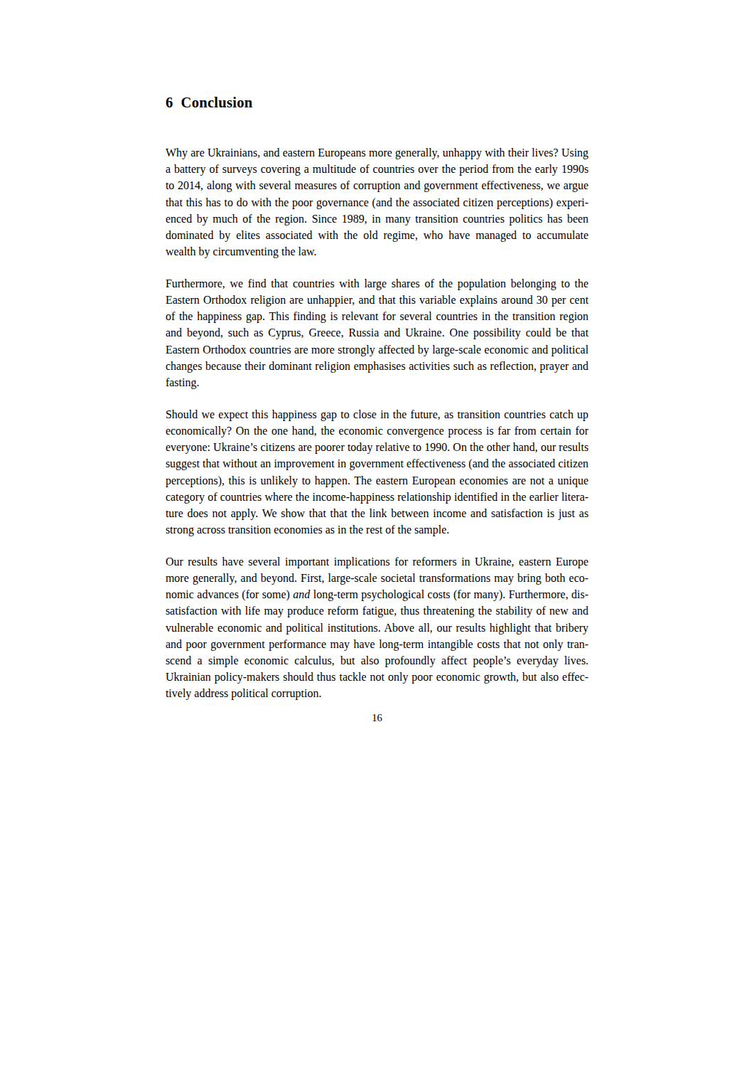6 Conclusion
Why are Ukrainians, and eastern Europeans more generally, unhappy with their lives? Using a battery of surveys covering a multitude of countries over the period from the early 1990s to 2014, along with several measures of corruption and government effectiveness, we argue that this has to do with the poor governance (and the associated citizen perceptions) experienced by much of the region. Since 1989, in many transition countries politics has been dominated by elites associated with the old regime, who have managed to accumulate wealth by circumventing the law.
Furthermore, we find that countries with large shares of the population belonging to the Eastern Orthodox religion are unhappier, and that this variable explains around 30 per cent of the happiness gap. This finding is relevant for several countries in the transition region and beyond, such as Cyprus, Greece, Russia and Ukraine. One possibility could be that Eastern Orthodox countries are more strongly affected by large-scale economic and political changes because their dominant religion emphasises activities such as reflection, prayer and fasting.
Should we expect this happiness gap to close in the future, as transition countries catch up economically? On the one hand, the economic convergence process is far from certain for everyone: Ukraine’s citizens are poorer today relative to 1990. On the other hand, our results suggest that without an improvement in government effectiveness (and the associated citizen perceptions), this is unlikely to happen. The eastern European economies are not a unique category of countries where the income-happiness relationship identified in the earlier literature does not apply. We show that that the link between income and satisfaction is just as strong across transition economies as in the rest of the sample.
Our results have several important implications for reformers in Ukraine, eastern Europe more generally, and beyond. First, large-scale societal transformations may bring both economic advances (for some) and long-term psychological costs (for many). Furthermore, dissatisfaction with life may produce reform fatigue, thus threatening the stability of new and vulnerable economic and political institutions. Above all, our results highlight that bribery and poor government performance may have long-term intangible costs that not only transcend a simple economic calculus, but also profoundly affect people’s everyday lives. Ukrainian policy-makers should thus tackle not only poor economic growth, but also effectively address political corruption.
16